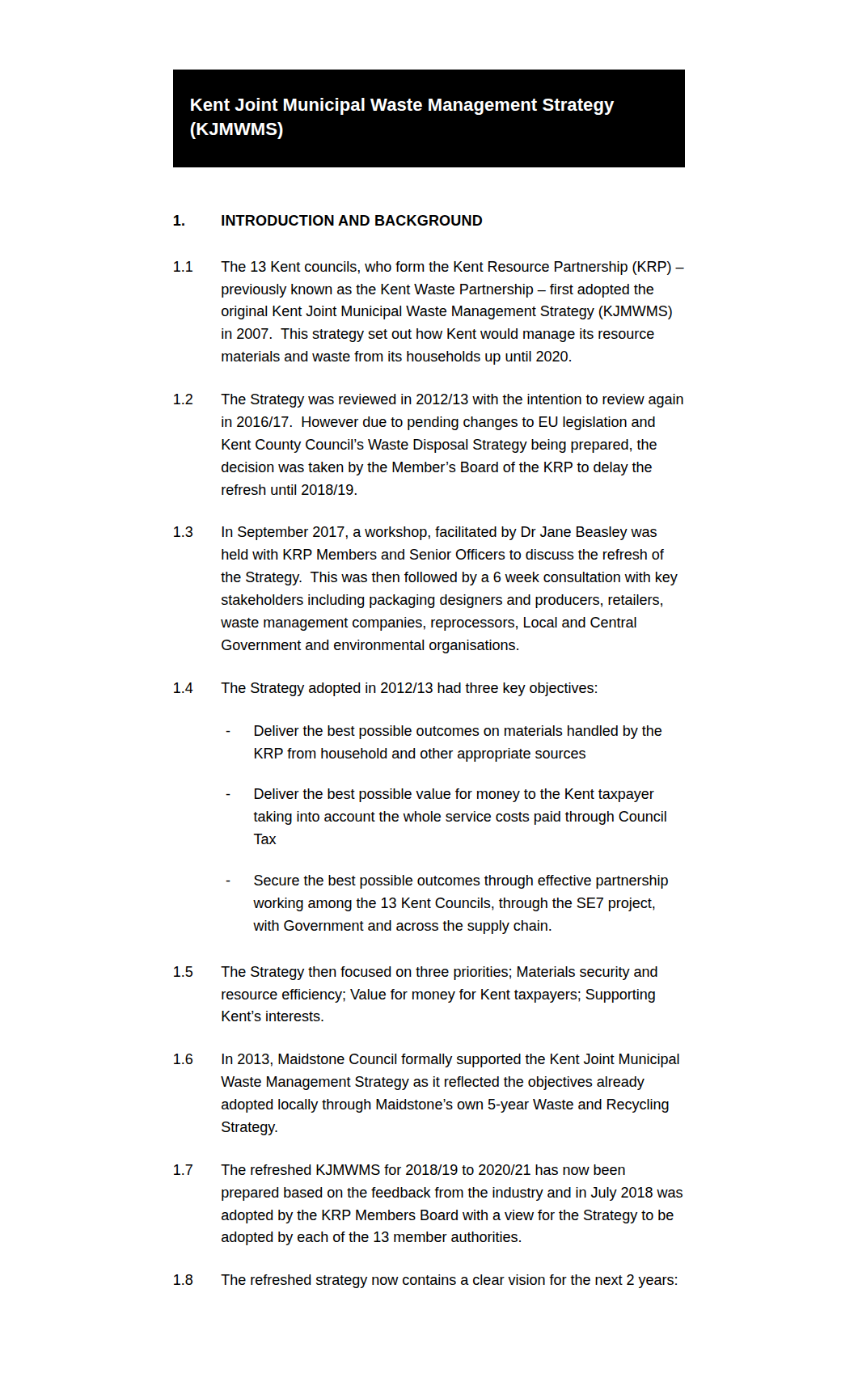Kent Joint Municipal Waste Management Strategy (KJMWMS)
1. INTRODUCTION AND BACKGROUND
1.1
The 13 Kent councils, who form the Kent Resource Partnership (KRP) – previously known as the Kent Waste Partnership – first adopted the original Kent Joint Municipal Waste Management Strategy (KJMWMS) in 2007. This strategy set out how Kent would manage its resource materials and waste from its households up until 2020.
1.2
The Strategy was reviewed in 2012/13 with the intention to review again in 2016/17. However due to pending changes to EU legislation and Kent County Council’s Waste Disposal Strategy being prepared, the decision was taken by the Member’s Board of the KRP to delay the refresh until 2018/19.
1.3
In September 2017, a workshop, facilitated by Dr Jane Beasley was held with KRP Members and Senior Officers to discuss the refresh of the Strategy. This was then followed by a 6 week consultation with key stakeholders including packaging designers and producers, retailers, waste management companies, reprocessors, Local and Central Government and environmental organisations.
1.4
The Strategy adopted in 2012/13 had three key objectives:
Deliver the best possible outcomes on materials handled by the KRP from household and other appropriate sources
Deliver the best possible value for money to the Kent taxpayer taking into account the whole service costs paid through Council Tax
Secure the best possible outcomes through effective partnership working among the 13 Kent Councils, through the SE7 project, with Government and across the supply chain.
1.5
The Strategy then focused on three priorities; Materials security and resource efficiency; Value for money for Kent taxpayers; Supporting Kent’s interests.
1.6
In 2013, Maidstone Council formally supported the Kent Joint Municipal Waste Management Strategy as it reflected the objectives already adopted locally through Maidstone’s own 5-year Waste and Recycling Strategy.
1.7
The refreshed KJMWMS for 2018/19 to 2020/21 has now been prepared based on the feedback from the industry and in July 2018 was adopted by the KRP Members Board with a view for the Strategy to be adopted by each of the 13 member authorities.
1.8
The refreshed strategy now contains a clear vision for the next 2 years: